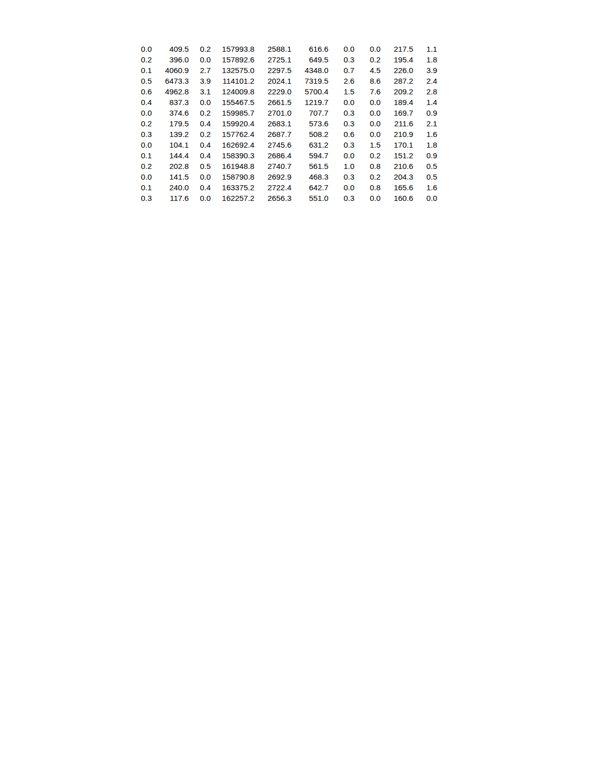| 0.0 | 409.5 | 0.2 | 157993.8 | 2588.1 | 616.6 | 0.0 | 0.0 | 217.5 | 1.1 |
| 0.2 | 396.0 | 0.0 | 157892.6 | 2725.1 | 649.5 | 0.3 | 0.2 | 195.4 | 1.8 |
| 0.1 | 4060.9 | 2.7 | 132575.0 | 2297.5 | 4348.0 | 0.7 | 4.5 | 226.0 | 3.9 |
| 0.5 | 6473.3 | 3.9 | 114101.2 | 2024.1 | 7319.5 | 2.6 | 8.6 | 287.2 | 2.4 |
| 0.6 | 4962.8 | 3.1 | 124009.8 | 2229.0 | 5700.4 | 1.5 | 7.6 | 209.2 | 2.8 |
| 0.4 | 837.3 | 0.0 | 155467.5 | 2661.5 | 1219.7 | 0.0 | 0.0 | 189.4 | 1.4 |
| 0.0 | 374.6 | 0.2 | 159985.7 | 2701.0 | 707.7 | 0.3 | 0.0 | 169.7 | 0.9 |
| 0.2 | 179.5 | 0.4 | 159920.4 | 2683.1 | 573.6 | 0.3 | 0.0 | 211.6 | 2.1 |
| 0.3 | 139.2 | 0.2 | 157762.4 | 2687.7 | 508.2 | 0.6 | 0.0 | 210.9 | 1.6 |
| 0.0 | 104.1 | 0.4 | 162692.4 | 2745.6 | 631.2 | 0.3 | 1.5 | 170.1 | 1.8 |
| 0.1 | 144.4 | 0.4 | 158390.3 | 2686.4 | 594.7 | 0.0 | 0.2 | 151.2 | 0.9 |
| 0.2 | 202.8 | 0.5 | 161948.8 | 2740.7 | 561.5 | 1.0 | 0.8 | 210.6 | 0.5 |
| 0.0 | 141.5 | 0.0 | 158790.8 | 2692.9 | 468.3 | 0.3 | 0.2 | 204.3 | 0.5 |
| 0.1 | 240.0 | 0.4 | 163375.2 | 2722.4 | 642.7 | 0.0 | 0.8 | 165.6 | 1.6 |
| 0.3 | 117.6 | 0.0 | 162257.2 | 2656.3 | 551.0 | 0.3 | 0.0 | 160.6 | 0.0 |